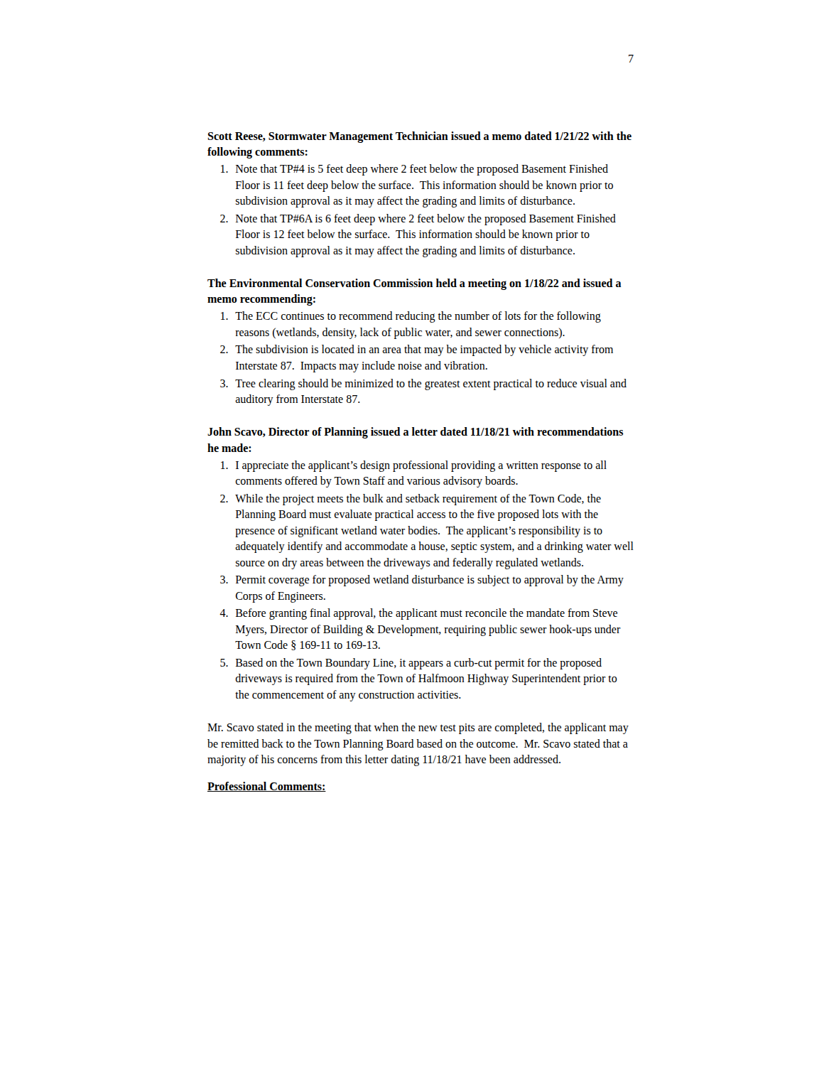7
Scott Reese, Stormwater Management Technician issued a memo dated 1/21/22 with the following comments:
Note that TP#4 is 5 feet deep where 2 feet below the proposed Basement Finished Floor is 11 feet deep below the surface. This information should be known prior to subdivision approval as it may affect the grading and limits of disturbance.
Note that TP#6A is 6 feet deep where 2 feet below the proposed Basement Finished Floor is 12 feet below the surface. This information should be known prior to subdivision approval as it may affect the grading and limits of disturbance.
The Environmental Conservation Commission held a meeting on 1/18/22 and issued a memo recommending:
The ECC continues to recommend reducing the number of lots for the following reasons (wetlands, density, lack of public water, and sewer connections).
The subdivision is located in an area that may be impacted by vehicle activity from Interstate 87. Impacts may include noise and vibration.
Tree clearing should be minimized to the greatest extent practical to reduce visual and auditory from Interstate 87.
John Scavo, Director of Planning issued a letter dated 11/18/21 with recommendations he made:
I appreciate the applicant’s design professional providing a written response to all comments offered by Town Staff and various advisory boards.
While the project meets the bulk and setback requirement of the Town Code, the Planning Board must evaluate practical access to the five proposed lots with the presence of significant wetland water bodies. The applicant’s responsibility is to adequately identify and accommodate a house, septic system, and a drinking water well source on dry areas between the driveways and federally regulated wetlands.
Permit coverage for proposed wetland disturbance is subject to approval by the Army Corps of Engineers.
Before granting final approval, the applicant must reconcile the mandate from Steve Myers, Director of Building & Development, requiring public sewer hook-ups under Town Code § 169-11 to 169-13.
Based on the Town Boundary Line, it appears a curb-cut permit for the proposed driveways is required from the Town of Halfmoon Highway Superintendent prior to the commencement of any construction activities.
Mr. Scavo stated in the meeting that when the new test pits are completed, the applicant may be remitted back to the Town Planning Board based on the outcome. Mr. Scavo stated that a majority of his concerns from this letter dating 11/18/21 have been addressed.
Professional Comments: